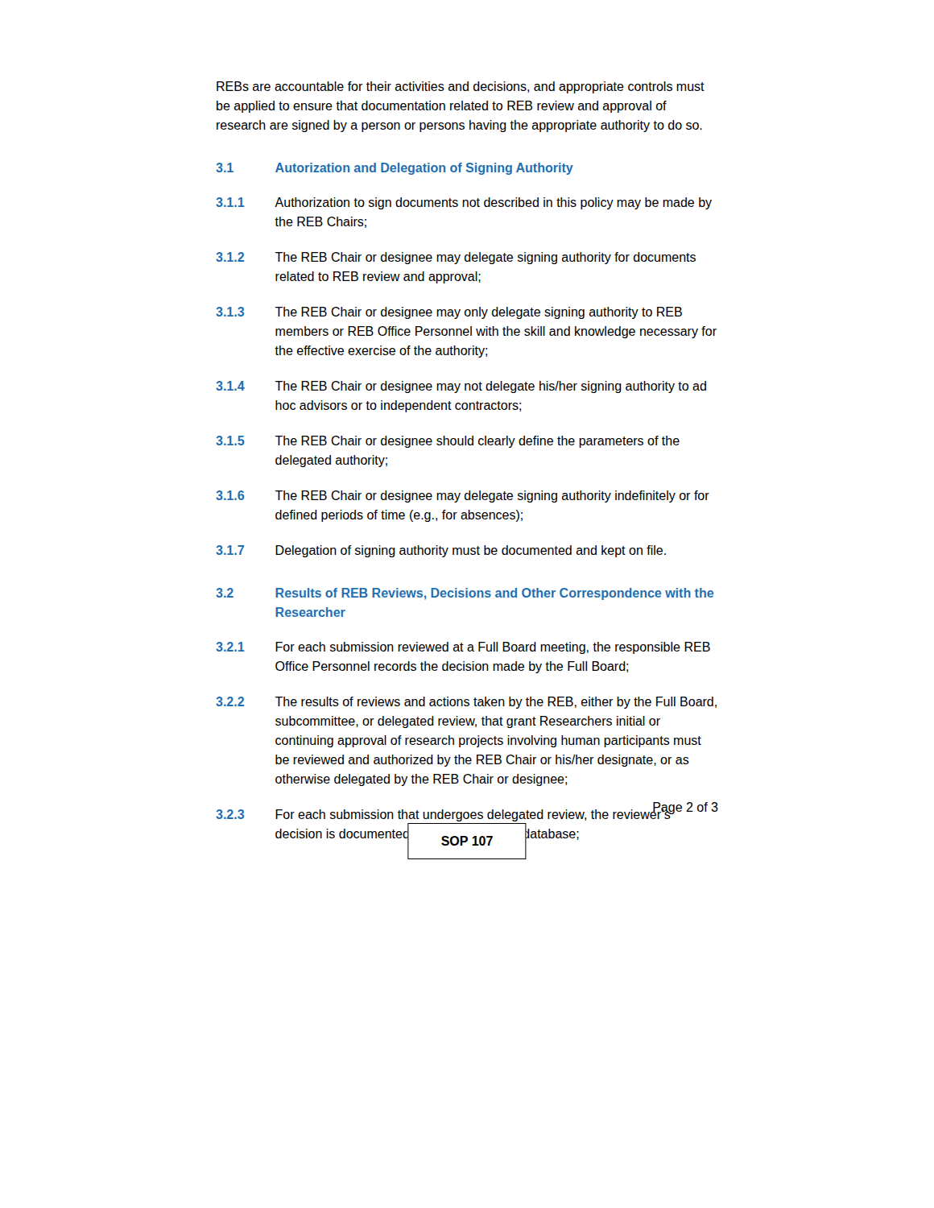REBs are accountable for their activities and decisions, and appropriate controls must be applied to ensure that documentation related to REB review and approval of research are signed by a person or persons having the appropriate authority to do so.
3.1 Autorization and Delegation of Signing Authority
3.1.1 Authorization to sign documents not described in this policy may be made by the REB Chairs;
3.1.2 The REB Chair or designee may delegate signing authority for documents related to REB review and approval;
3.1.3 The REB Chair or designee may only delegate signing authority to REB members or REB Office Personnel with the skill and knowledge necessary for the effective exercise of the authority;
3.1.4 The REB Chair or designee may not delegate his/her signing authority to ad hoc advisors or to independent contractors;
3.1.5 The REB Chair or designee should clearly define the parameters of the delegated authority;
3.1.6 The REB Chair or designee may delegate signing authority indefinitely or for defined periods of time (e.g., for absences);
3.1.7 Delegation of signing authority must be documented and kept on file.
3.2 Results of REB Reviews, Decisions and Other Correspondence with the Researcher
3.2.1 For each submission reviewed at a Full Board meeting, the responsible REB Office Personnel records the decision made by the Full Board;
3.2.2 The results of reviews and actions taken by the REB, either by the Full Board, subcommittee, or delegated review, that grant Researchers initial or continuing approval of research projects involving human participants must be reviewed and authorized by the REB Chair or his/her designate, or as otherwise delegated by the REB Chair or designee;
3.2.3 For each submission that undergoes delegated review, the reviewer’s decision is documented on the RISe online database;
Page 2 of 3
SOP 107